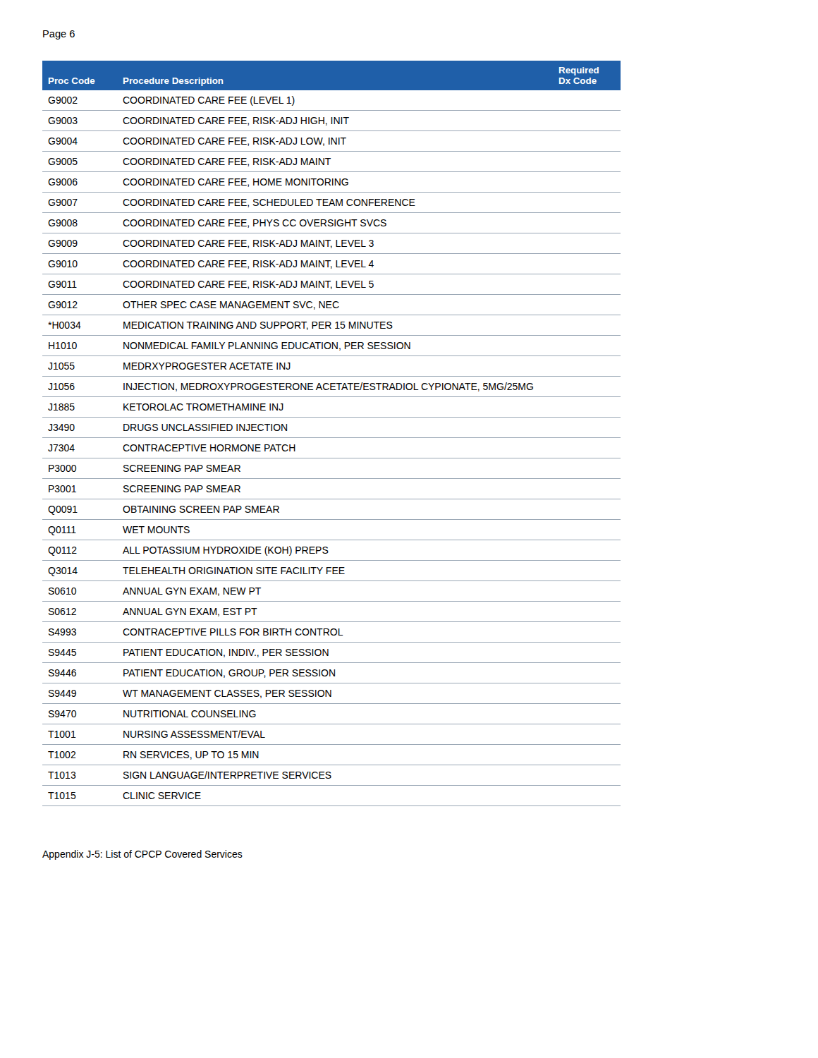Page 6
| Proc Code | Procedure Description | Required Dx Code |
| --- | --- | --- |
| G9002 | COORDINATED CARE FEE (LEVEL 1) | |
| G9003 | COORDINATED CARE FEE, RISK-ADJ HIGH, INIT | |
| G9004 | COORDINATED CARE FEE, RISK-ADJ LOW, INIT | |
| G9005 | COORDINATED CARE FEE, RISK-ADJ MAINT | |
| G9006 | COORDINATED CARE FEE, HOME MONITORING | |
| G9007 | COORDINATED CARE FEE, SCHEDULED TEAM CONFERENCE | |
| G9008 | COORDINATED CARE FEE, PHYS CC OVERSIGHT SVCS | |
| G9009 | COORDINATED CARE FEE, RISK-ADJ MAINT, LEVEL 3 | |
| G9010 | COORDINATED CARE FEE, RISK-ADJ MAINT, LEVEL 4 | |
| G9011 | COORDINATED CARE FEE, RISK-ADJ MAINT, LEVEL 5 | |
| G9012 | OTHER SPEC CASE MANAGEMENT SVC, NEC | |
| *H0034 | MEDICATION TRAINING AND SUPPORT, PER 15 MINUTES | |
| H1010 | NONMEDICAL FAMILY PLANNING EDUCATION, PER SESSION | |
| J1055 | MEDRXYPROGESTER ACETATE INJ | |
| J1056 | INJECTION, MEDROXYPROGESTERONE ACETATE/ESTRADIOL CYPIONATE, 5MG/25MG | |
| J1885 | KETOROLAC TROMETHAMINE INJ | |
| J3490 | DRUGS UNCLASSIFIED INJECTION | |
| J7304 | CONTRACEPTIVE HORMONE PATCH | |
| P3000 | SCREENING PAP SMEAR | |
| P3001 | SCREENING PAP SMEAR | |
| Q0091 | OBTAINING SCREEN PAP SMEAR | |
| Q0111 | WET MOUNTS | |
| Q0112 | ALL POTASSIUM HYDROXIDE (KOH) PREPS | |
| Q3014 | TELEHEALTH ORIGINATION SITE FACILITY FEE | |
| S0610 | ANNUAL GYN EXAM, NEW PT | |
| S0612 | ANNUAL GYN EXAM, EST PT | |
| S4993 | CONTRACEPTIVE PILLS FOR BIRTH CONTROL | |
| S9445 | PATIENT EDUCATION, INDIV., PER SESSION | |
| S9446 | PATIENT EDUCATION, GROUP, PER SESSION | |
| S9449 | WT MANAGEMENT CLASSES, PER SESSION | |
| S9470 | NUTRITIONAL COUNSELING | |
| T1001 | NURSING ASSESSMENT/EVAL | |
| T1002 | RN SERVICES, UP TO 15 MIN | |
| T1013 | SIGN LANGUAGE/INTERPRETIVE SERVICES | |
| T1015 | CLINIC SERVICE | |
Appendix J-5: List of CPCP Covered Services